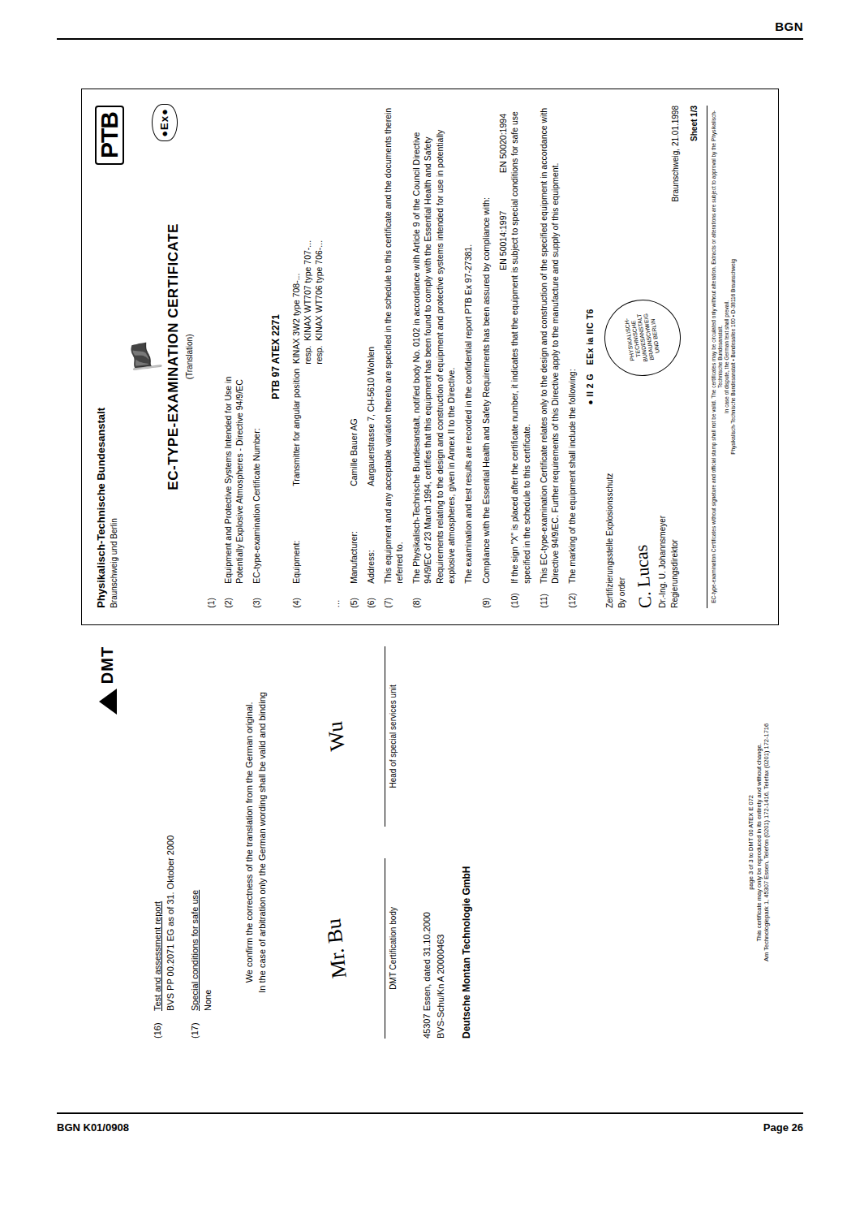BGN
DMT
(16) Test and assessment report
BVS PP 00.2071 EG as of 31. Oktober 2000
(17) Special conditions for safe use
None
We confirm the correctness of the translation from the German original.
In the case of arbitration only the German wording shall be valid and binding
Mr. Bu
DMT Certification body
Wu
Head of special services unit
45307 Essen, dated 31.10.2000
BVS-Schu/Kn A 20000463
Deutsche Montan Technologie GmbH
page 3 of 3 to DMT 00 ATEX E 072
This certificate may only be reproduced in its entirety and without change.
Am Technologiepark 1, 45307 Essen, Telefon (0201) 172-1416, Telefax (0201) 172-1716
Physikalisch-Technische Bundesanstalt Braunschweig und Berlin
PTB
🏴
●Ex●
EC-TYPE-EXAMINATION CERTIFICATE
(Translation)
(1)
(2)
Equipment and Protective Systems Intended for Use in
Potentially Explosive Atmospheres - Directive 94/9/EC
(3)
EC-type-examination Certificate Number:
PTB 97 ATEX 2271
(4)
Equipment:
Transmitter for angular position KINAX 3W2 type 708-...
resp. KINAX WT707 type 707-...
resp. KINAX WT706 type 706-...
…
(5)
Manufacturer:
Camille Bauer AG
(6)
Address:
Aargauerstrasse 7, CH-5610 Wohlen
(7)
This equipment and any acceptable variation thereto are specified in the schedule to this certificate and the documents therein referred to.
(8)
The Physikalisch-Technische Bundesanstalt, notified body No. 0102 in accordance with Article 9 of the Council Directive 94/9/EC of 23 March 1994, certifies that this equipment has been found to comply with the Essential Health and Safety Requirements relating to the design and construction of equipment and protective systems intended for use in potentially explosive atmospheres, given in Annex II to the Directive.
The examination and test results are recorded in the confidential report PTB Ex 97-27381.
(9)
Compliance with the Essential Health and Safety Requirements has been assured by compliance with:
EN 50014:1997 EN 50020:1994
(10)
If the sign "X" is placed after the certificate number, it indicates that the equipment is subject to special conditions for safe use specified in the schedule to this certificate.
(11)
This EC-type-examination Certificate relates only to the design and construction of the specified equipment in accordance with Directive 94/9/EC. Further requirements of this Directive apply to the manufacture and supply of this equipment.
(12)
The marking of the equipment shall include the following:
● II 2 G EEx ia IIC T6
Zertifizierungsstelle Explosionsschutz
By order
C. Lucas
Dr.-Ing. U. Johannsmeyer
Regierungsdirektor
PHYSIKALISCH-TECHNISCHE
BUNDESANSTALT
BRAUNSCHWEIG
UND BERLIN
Braunschweig, 21.01.1998
Sheet 1/3
EC-type-examination Certificates without signature and official stamp shall not be valid. The certificates may be circulated only without alteration. Extracts or alterations are subject to approval by the Physikalisch-Technische Bundesanstalt.
In case of dispute, the German text shall prevail.
Physikalisch-Technische Bundesanstalt • Bundesallee 100 • D-38116 Braunschweig
BGN K01/0908 Page 26